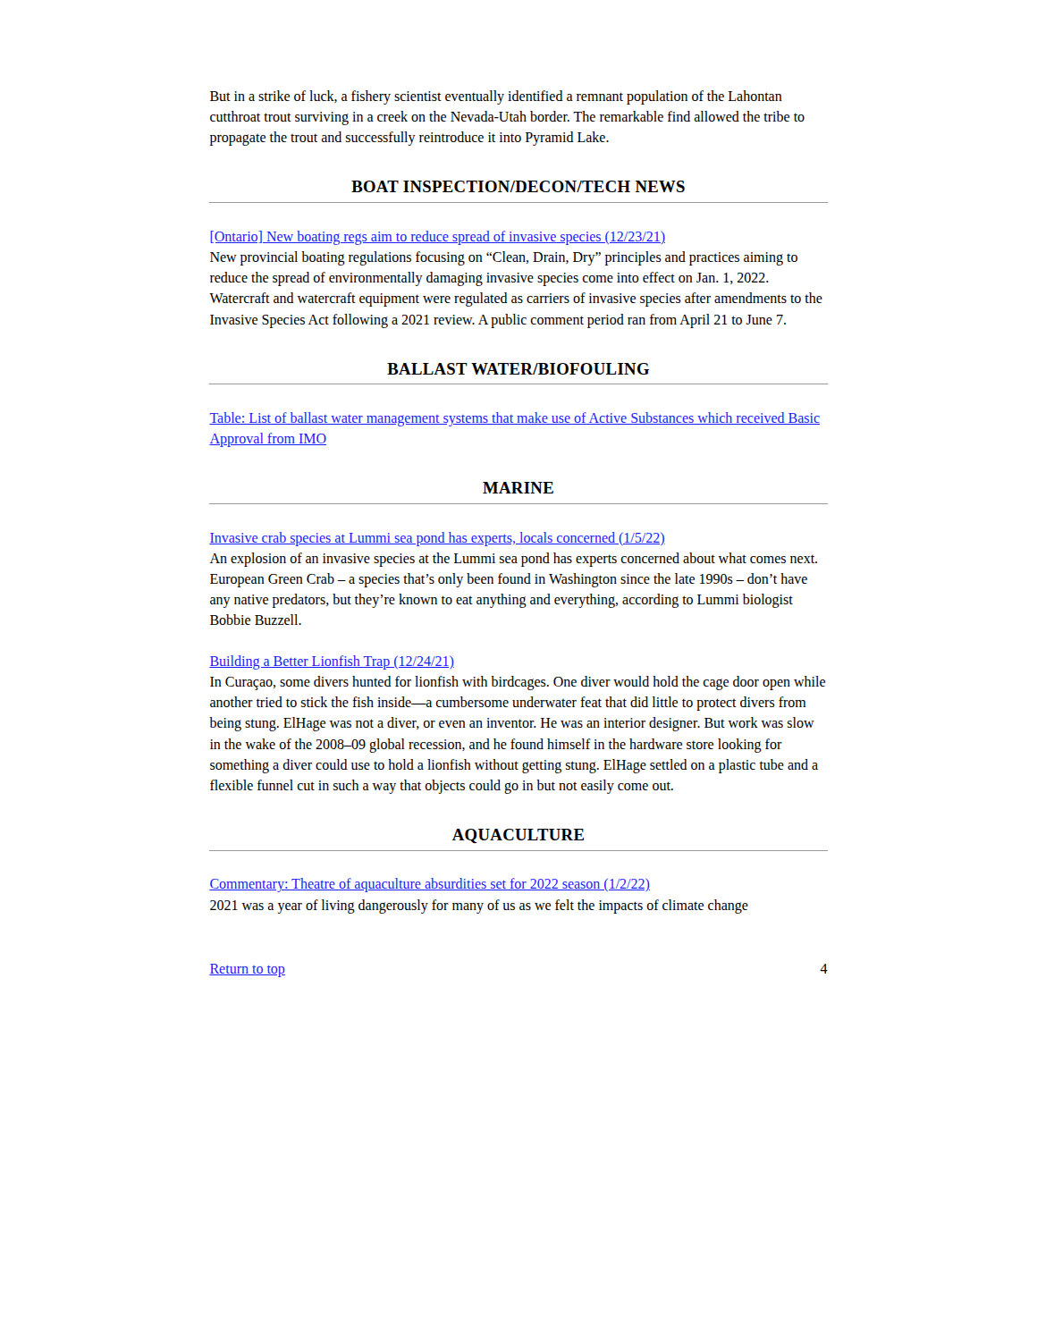But in a strike of luck, a fishery scientist eventually identified a remnant population of the Lahontan cutthroat trout surviving in a creek on the Nevada-Utah border. The remarkable find allowed the tribe to propagate the trout and successfully reintroduce it into Pyramid Lake.
Boat Inspection/Decon/Tech News
[Ontario] New boating regs aim to reduce spread of invasive species (12/23/21)
New provincial boating regulations focusing on “Clean, Drain, Dry” principles and practices aiming to reduce the spread of environmentally damaging invasive species come into effect on Jan. 1, 2022. Watercraft and watercraft equipment were regulated as carriers of invasive species after amendments to the Invasive Species Act following a 2021 review. A public comment period ran from April 21 to June 7.
Ballast Water/Biofouling
Table: List of ballast water management systems that make use of Active Substances which received Basic Approval from IMO
Marine
Invasive crab species at Lummi sea pond has experts, locals concerned (1/5/22)
An explosion of an invasive species at the Lummi sea pond has experts concerned about what comes next. European Green Crab – a species that’s only been found in Washington since the late 1990s – don’t have any native predators, but they’re known to eat anything and everything, according to Lummi biologist Bobbie Buzzell.
Building a Better Lionfish Trap (12/24/21)
In Curaçao, some divers hunted for lionfish with birdcages. One diver would hold the cage door open while another tried to stick the fish inside—a cumbersome underwater feat that did little to protect divers from being stung. ElHage was not a diver, or even an inventor. He was an interior designer. But work was slow in the wake of the 2008–09 global recession, and he found himself in the hardware store looking for something a diver could use to hold a lionfish without getting stung. ElHage settled on a plastic tube and a flexible funnel cut in such a way that objects could go in but not easily come out.
Aquaculture
Commentary: Theatre of aquaculture absurdities set for 2022 season (1/2/22)
2021 was a year of living dangerously for many of us as we felt the impacts of climate change
Return to top 4